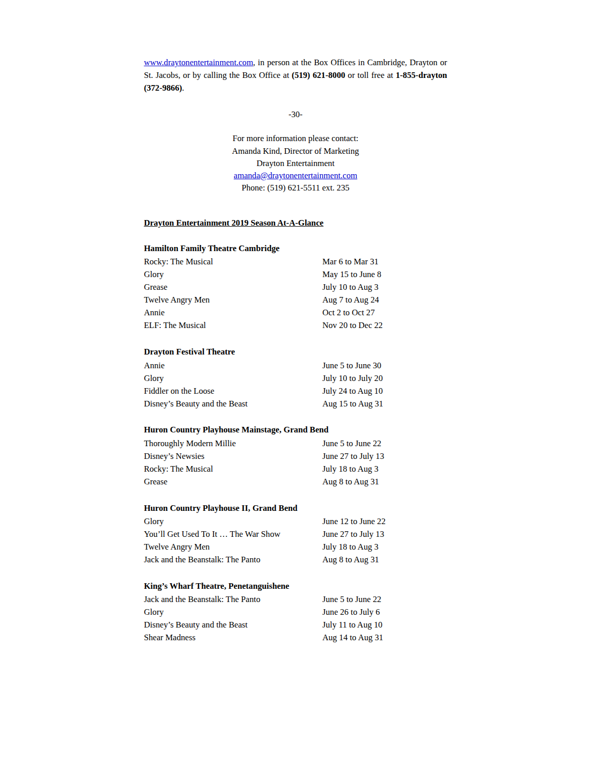www.draytonentertainment.com, in person at the Box Offices in Cambridge, Drayton or St. Jacobs, or by calling the Box Office at (519) 621-8000 or toll free at 1-855-drayton (372-9866).
-30-
For more information please contact:
Amanda Kind, Director of Marketing
Drayton Entertainment
amanda@draytonentertainment.com
Phone: (519) 621-5511 ext. 235
Drayton Entertainment 2019 Season At-A-Glance
Hamilton Family Theatre Cambridge
| Rocky: The Musical | Mar 6 to Mar 31 |
| Glory | May 15 to June 8 |
| Grease | July 10 to Aug 3 |
| Twelve Angry Men | Aug 7 to Aug 24 |
| Annie | Oct 2 to Oct 27 |
| ELF: The Musical | Nov 20 to Dec 22 |
Drayton Festival Theatre
| Annie | June 5 to June 30 |
| Glory | July 10 to July 20 |
| Fiddler on the Loose | July 24 to Aug 10 |
| Disney’s Beauty and the Beast | Aug 15 to Aug 31 |
Huron Country Playhouse Mainstage, Grand Bend
| Thoroughly Modern Millie | June 5 to June 22 |
| Disney’s Newsies | June 27 to July 13 |
| Rocky: The Musical | July 18 to Aug 3 |
| Grease | Aug 8 to Aug 31 |
Huron Country Playhouse II, Grand Bend
| Glory | June 12 to June 22 |
| You’ll Get Used To It … The War Show | June 27 to July 13 |
| Twelve Angry Men | July 18 to Aug 3 |
| Jack and the Beanstalk: The Panto | Aug 8 to Aug 31 |
King’s Wharf Theatre, Penetanguishene
| Jack and the Beanstalk: The Panto | June 5 to June 22 |
| Glory | June 26 to July 6 |
| Disney’s Beauty and the Beast | July 11 to Aug 10 |
| Shear Madness | Aug 14 to Aug 31 |